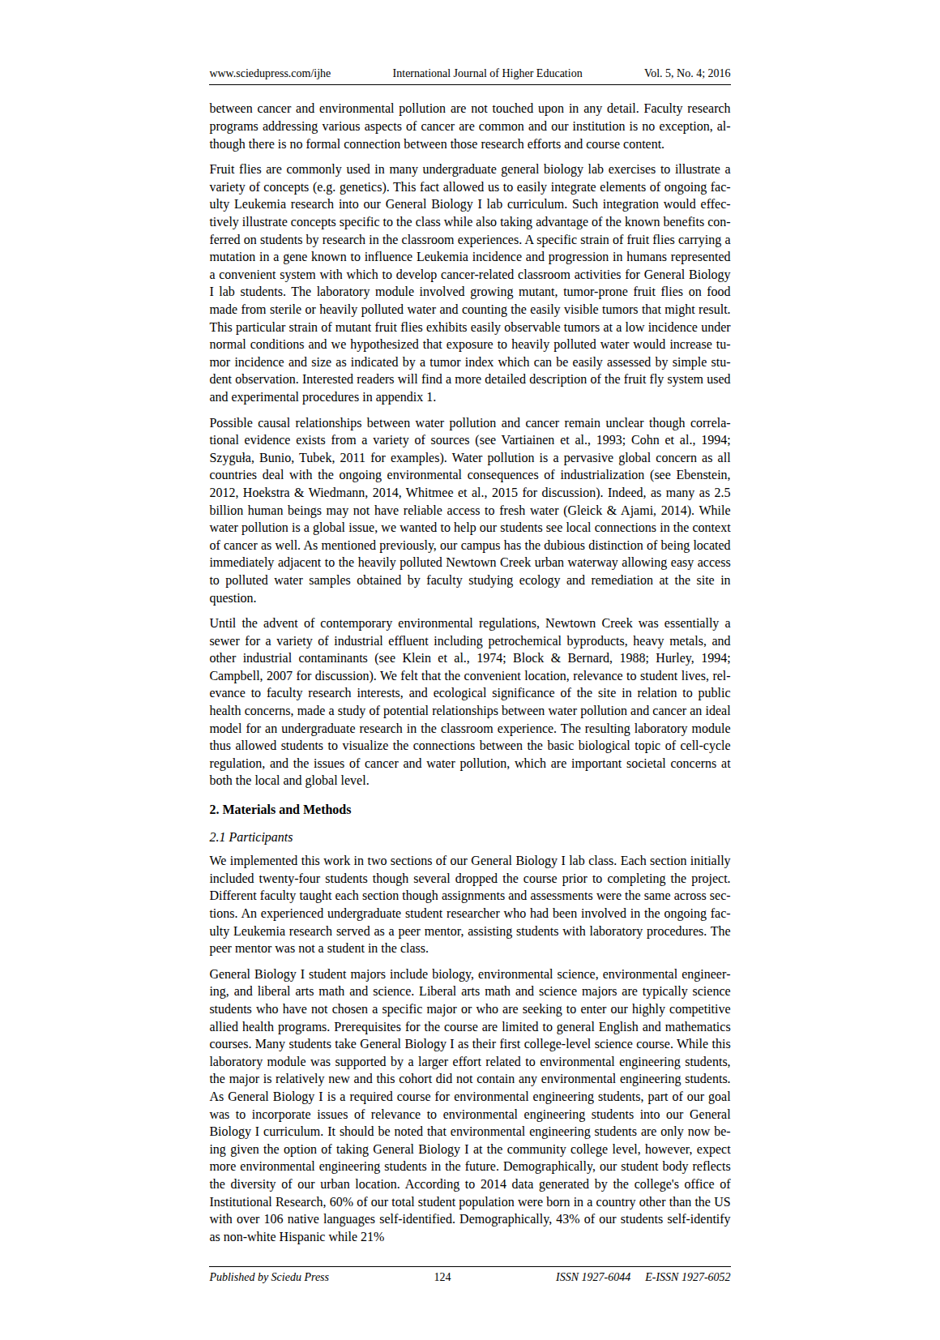www.sciedupress.com/ijhe International Journal of Higher Education Vol. 5, No. 4; 2016
between cancer and environmental pollution are not touched upon in any detail. Faculty research programs addressing various aspects of cancer are common and our institution is no exception, although there is no formal connection between those research efforts and course content.
Fruit flies are commonly used in many undergraduate general biology lab exercises to illustrate a variety of concepts (e.g. genetics). This fact allowed us to easily integrate elements of ongoing faculty Leukemia research into our General Biology I lab curriculum. Such integration would effectively illustrate concepts specific to the class while also taking advantage of the known benefits conferred on students by research in the classroom experiences. A specific strain of fruit flies carrying a mutation in a gene known to influence Leukemia incidence and progression in humans represented a convenient system with which to develop cancer-related classroom activities for General Biology I lab students. The laboratory module involved growing mutant, tumor-prone fruit flies on food made from sterile or heavily polluted water and counting the easily visible tumors that might result. This particular strain of mutant fruit flies exhibits easily observable tumors at a low incidence under normal conditions and we hypothesized that exposure to heavily polluted water would increase tumor incidence and size as indicated by a tumor index which can be easily assessed by simple student observation. Interested readers will find a more detailed description of the fruit fly system used and experimental procedures in appendix 1.
Possible causal relationships between water pollution and cancer remain unclear though correlational evidence exists from a variety of sources (see Vartiainen et al., 1993; Cohn et al., 1994; Szyguła, Bunio, Tubek, 2011 for examples). Water pollution is a pervasive global concern as all countries deal with the ongoing environmental consequences of industrialization (see Ebenstein, 2012, Hoekstra & Wiedmann, 2014, Whitmee et al., 2015 for discussion). Indeed, as many as 2.5 billion human beings may not have reliable access to fresh water (Gleick & Ajami, 2014). While water pollution is a global issue, we wanted to help our students see local connections in the context of cancer as well. As mentioned previously, our campus has the dubious distinction of being located immediately adjacent to the heavily polluted Newtown Creek urban waterway allowing easy access to polluted water samples obtained by faculty studying ecology and remediation at the site in question.
Until the advent of contemporary environmental regulations, Newtown Creek was essentially a sewer for a variety of industrial effluent including petrochemical byproducts, heavy metals, and other industrial contaminants (see Klein et al., 1974; Block & Bernard, 1988; Hurley, 1994; Campbell, 2007 for discussion). We felt that the convenient location, relevance to student lives, relevance to faculty research interests, and ecological significance of the site in relation to public health concerns, made a study of potential relationships between water pollution and cancer an ideal model for an undergraduate research in the classroom experience. The resulting laboratory module thus allowed students to visualize the connections between the basic biological topic of cell-cycle regulation, and the issues of cancer and water pollution, which are important societal concerns at both the local and global level.
2. Materials and Methods
2.1 Participants
We implemented this work in two sections of our General Biology I lab class. Each section initially included twenty-four students though several dropped the course prior to completing the project. Different faculty taught each section though assignments and assessments were the same across sections. An experienced undergraduate student researcher who had been involved in the ongoing faculty Leukemia research served as a peer mentor, assisting students with laboratory procedures. The peer mentor was not a student in the class.
General Biology I student majors include biology, environmental science, environmental engineering, and liberal arts math and science. Liberal arts math and science majors are typically science students who have not chosen a specific major or who are seeking to enter our highly competitive allied health programs. Prerequisites for the course are limited to general English and mathematics courses. Many students take General Biology I as their first college-level science course. While this laboratory module was supported by a larger effort related to environmental engineering students, the major is relatively new and this cohort did not contain any environmental engineering students. As General Biology I is a required course for environmental engineering students, part of our goal was to incorporate issues of relevance to environmental engineering students into our General Biology I curriculum. It should be noted that environmental engineering students are only now being given the option of taking General Biology I at the community college level, however, expect more environmental engineering students in the future. Demographically, our student body reflects the diversity of our urban location. According to 2014 data generated by the college's office of Institutional Research, 60% of our total student population were born in a country other than the US with over 106 native languages self-identified. Demographically, 43% of our students self-identify as non-white Hispanic while 21%
Published by Sciedu Press 124 ISSN 1927-6044 E-ISSN 1927-6052